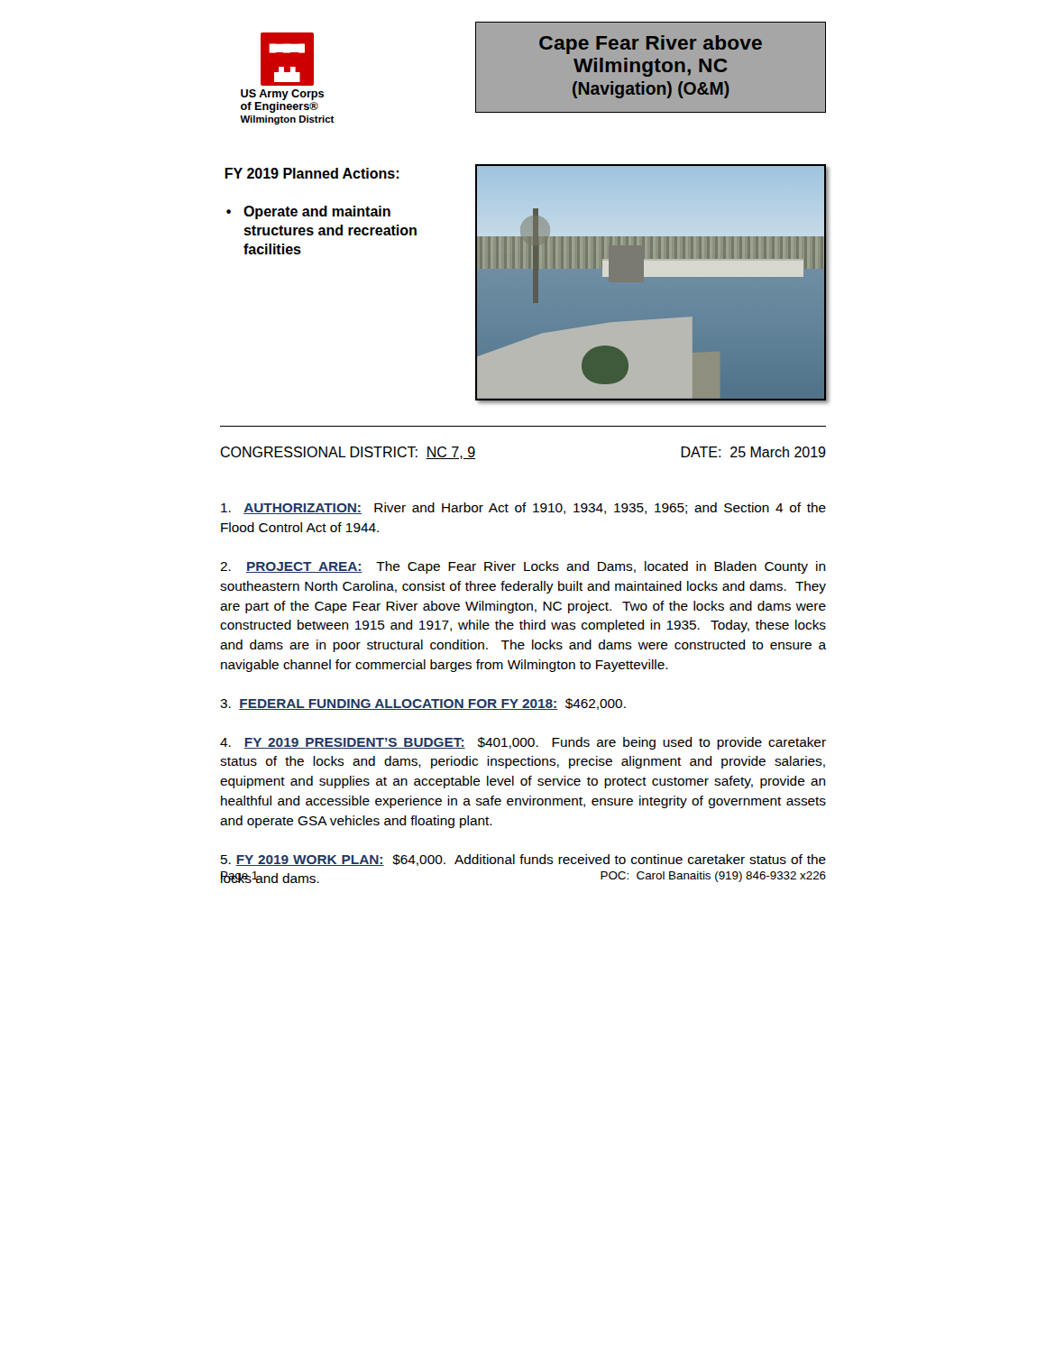US Army Corps
of Engineers® Wilmington District
Cape Fear River above
Wilmington, NC
(Navigation) (O&M)
FY 2019 Planned Actions:
Operate and maintain structures and recreation facilities
CONGRESSIONAL DISTRICT: NC 7, 9
DATE: 25 March 2019
1. AUTHORIZATION: River and Harbor Act of 1910, 1934, 1935, 1965; and Section 4 of the Flood Control Act of 1944.
2. PROJECT AREA: The Cape Fear River Locks and Dams, located in Bladen County in southeastern North Carolina, consist of three federally built and maintained locks and dams. They are part of the Cape Fear River above Wilmington, NC project. Two of the locks and dams were constructed between 1915 and 1917, while the third was completed in 1935. Today, these locks and dams are in poor structural condition. The locks and dams were constructed to ensure a navigable channel for commercial barges from Wilmington to Fayetteville.
3. FEDERAL FUNDING ALLOCATION FOR FY 2018: $462,000.
4. FY 2019 PRESIDENT’S BUDGET: $401,000. Funds are being used to provide caretaker status of the locks and dams, periodic inspections, precise alignment and provide salaries, equipment and supplies at an acceptable level of service to protect customer safety, provide an healthful and accessible experience in a safe environment, ensure integrity of government assets and operate GSA vehicles and floating plant.
5. FY 2019 WORK PLAN: $64,000. Additional funds received to continue caretaker status of the locks and dams.
Page 1
POC: Carol Banaitis (919) 846-9332 x226